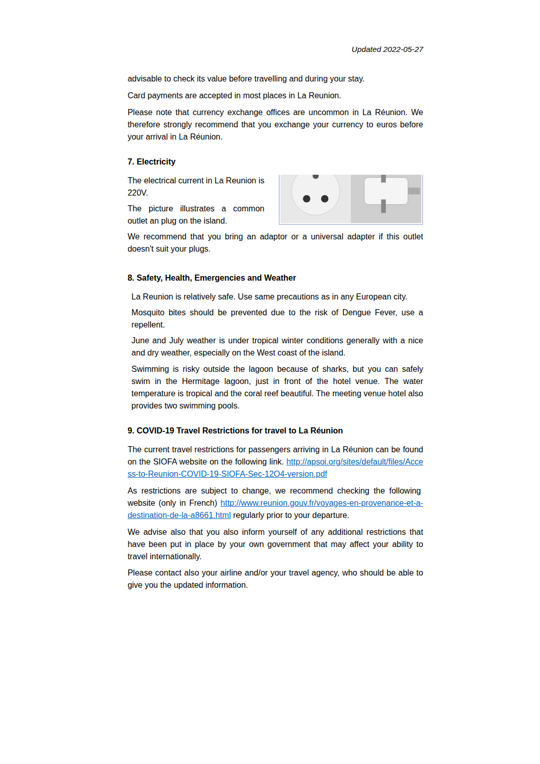Updated 2022-05-27
advisable to check its value before travelling and during your stay.
Card payments are accepted in most places in La Reunion.
Please note that currency exchange offices are uncommon in La Réunion. We therefore strongly recommend that you exchange your currency to euros before your arrival in La Réunion.
7. Electricity
The electrical current in La Reunion is 220V.
The picture illustrates a common outlet an plug on the island.
We recommend that you bring an adaptor or a universal adapter if this outlet doesn't suit your plugs.
8. Safety, Health, Emergencies and Weather
La Reunion is relatively safe. Use same precautions as in any European city.
Mosquito bites should be prevented due to the risk of Dengue Fever, use a repellent.
June and July weather is under tropical winter conditions generally with a nice and dry weather, especially on the West coast of the island.
Swimming is risky outside the lagoon because of sharks, but you can safely swim in the Hermitage lagoon, just in front of the hotel venue. The water temperature is tropical and the coral reef beautiful. The meeting venue hotel also provides two swimming pools.
9. COVID-19 Travel Restrictions for travel to La Réunion
The current travel restrictions for passengers arriving in La Réunion can be found on the SIOFA website on the following link. http://apsoi.org/sites/default/files/Access-to-Reunion-COVID-19-SIOFA-Sec-12O4-version.pdf
As restrictions are subject to change, we recommend checking the following website (only in French) http://www.reunion.gouv.fr/voyages-en-provenance-et-a-destination-de-la-a8661.html regularly prior to your departure.
We advise also that you also inform yourself of any additional restrictions that have been put in place by your own government that may affect your ability to travel internationally.
Please contact also your airline and/or your travel agency, who should be able to give you the updated information.